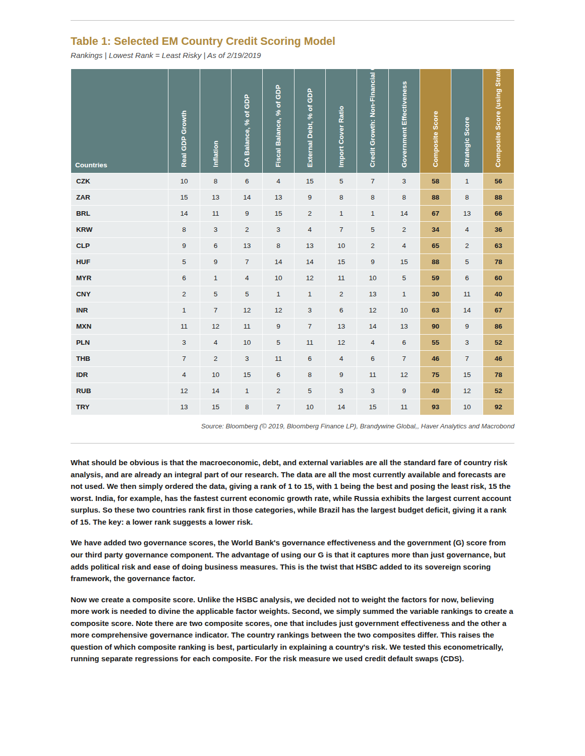Table 1: Selected EM Country Credit Scoring Model
Rankings | Lowest Rank = Least Risky | As of 2/19/2019
| Countries | Real GDP Growth | Inflation | CA Balance, % of GDP | Fiscal Balance, % of GDP | External Debt, % of GDP | Import Cover Ratio | Credit Growth: Non-Financial Corporation | Government Effectiveness | Composite Score | Strategic Score | Composite Score (using Strategic Score) |
| --- | --- | --- | --- | --- | --- | --- | --- | --- | --- | --- | --- |
| CZK | 10 | 8 | 6 | 4 | 15 | 5 | 7 | 3 | 58 | 1 | 56 |
| ZAR | 15 | 13 | 14 | 13 | 9 | 8 | 8 | 8 | 88 | 8 | 88 |
| BRL | 14 | 11 | 9 | 15 | 2 | 1 | 1 | 14 | 67 | 13 | 66 |
| KRW | 8 | 3 | 2 | 3 | 4 | 7 | 5 | 2 | 34 | 4 | 36 |
| CLP | 9 | 6 | 13 | 8 | 13 | 10 | 2 | 4 | 65 | 2 | 63 |
| HUF | 5 | 9 | 7 | 14 | 14 | 15 | 9 | 15 | 88 | 5 | 78 |
| MYR | 6 | 1 | 4 | 10 | 12 | 11 | 10 | 5 | 59 | 6 | 60 |
| CNY | 2 | 5 | 5 | 1 | 1 | 2 | 13 | 1 | 30 | 11 | 40 |
| INR | 1 | 7 | 12 | 12 | 3 | 6 | 12 | 10 | 63 | 14 | 67 |
| MXN | 11 | 12 | 11 | 9 | 7 | 13 | 14 | 13 | 90 | 9 | 86 |
| PLN | 3 | 4 | 10 | 5 | 11 | 12 | 4 | 6 | 55 | 3 | 52 |
| THB | 7 | 2 | 3 | 11 | 6 | 4 | 6 | 7 | 46 | 7 | 46 |
| IDR | 4 | 10 | 15 | 6 | 8 | 9 | 11 | 12 | 75 | 15 | 78 |
| RUB | 12 | 14 | 1 | 2 | 5 | 3 | 3 | 9 | 49 | 12 | 52 |
| TRY | 13 | 15 | 8 | 7 | 10 | 14 | 15 | 11 | 93 | 10 | 92 |
Source: Bloomberg (© 2019, Bloomberg Finance LP), Brandywine Global,, Haver Analytics and Macrobond
What should be obvious is that the macroeconomic, debt, and external variables are all the standard fare of country risk analysis, and are already an integral part of our research. The data are all the most currently available and forecasts are not used. We then simply ordered the data, giving a rank of 1 to 15, with 1 being the best and posing the least risk, 15 the worst. India, for example, has the fastest current economic growth rate, while Russia exhibits the largest current account surplus. So these two countries rank first in those categories, while Brazil has the largest budget deficit, giving it a rank of 15. The key: a lower rank suggests a lower risk.
We have added two governance scores, the World Bank's governance effectiveness and the government (G) score from our third party governance component. The advantage of using our G is that it captures more than just governance, but adds political risk and ease of doing business measures. This is the twist that HSBC added to its sovereign scoring framework, the governance factor.
Now we create a composite score. Unlike the HSBC analysis, we decided not to weight the factors for now, believing more work is needed to divine the applicable factor weights. Second, we simply summed the variable rankings to create a composite score. Note there are two composite scores, one that includes just government effectiveness and the other a more comprehensive governance indicator. The country rankings between the two composites differ. This raises the question of which composite ranking is best, particularly in explaining a country's risk. We tested this econometrically, running separate regressions for each composite. For the risk measure we used credit default swaps (CDS).